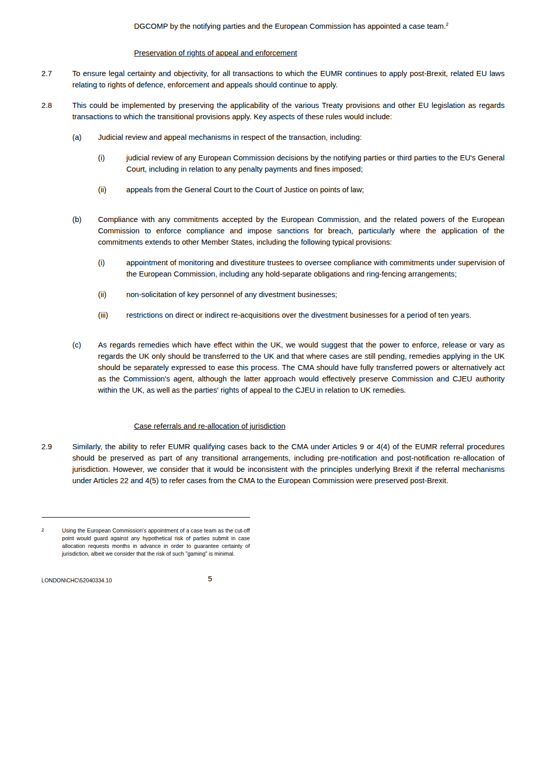DGCOMP by the notifying parties and the European Commission has appointed a case team.2
Preservation of rights of appeal and enforcement
2.7
To ensure legal certainty and objectivity, for all transactions to which the EUMR continues to apply post-Brexit, related EU laws relating to rights of defence, enforcement and appeals should continue to apply.
2.8
This could be implemented by preserving the applicability of the various Treaty provisions and other EU legislation as regards transactions to which the transitional provisions apply. Key aspects of these rules would include:
(a)
Judicial review and appeal mechanisms in respect of the transaction, including:
(i)
judicial review of any European Commission decisions by the notifying parties or third parties to the EU's General Court, including in relation to any penalty payments and fines imposed;
(ii)
appeals from the General Court to the Court of Justice on points of law;
(b)
Compliance with any commitments accepted by the European Commission, and the related powers of the European Commission to enforce compliance and impose sanctions for breach, particularly where the application of the commitments extends to other Member States, including the following typical provisions:
(i)
appointment of monitoring and divestiture trustees to oversee compliance with commitments under supervision of the European Commission, including any hold-separate obligations and ring-fencing arrangements;
(ii)
non-solicitation of key personnel of any divestment businesses;
(iii)
restrictions on direct or indirect re-acquisitions over the divestment businesses for a period of ten years.
(c)
As regards remedies which have effect within the UK, we would suggest that the power to enforce, release or vary as regards the UK only should be transferred to the UK and that where cases are still pending, remedies applying in the UK should be separately expressed to ease this process. The CMA should have fully transferred powers or alternatively act as the Commission's agent, although the latter approach would effectively preserve Commission and CJEU authority within the UK, as well as the parties' rights of appeal to the CJEU in relation to UK remedies.
Case referrals and re-allocation of jurisdiction
2.9
Similarly, the ability to refer EUMR qualifying cases back to the CMA under Articles 9 or 4(4) of the EUMR referral procedures should be preserved as part of any transitional arrangements, including pre-notification and post-notification re-allocation of jurisdiction. However, we consider that it would be inconsistent with the principles underlying Brexit if the referral mechanisms under Articles 22 and 4(5) to refer cases from the CMA to the European Commission were preserved post-Brexit.
2
Using the European Commission's appointment of a case team as the cut-off point would guard against any hypothetical risk of parties submit in case allocation requests months in advance in order to guarantee certainty of jurisdiction, albeit we consider that the risk of such "gaming" is minimal.
LONDON\CHC\52040334.10
5